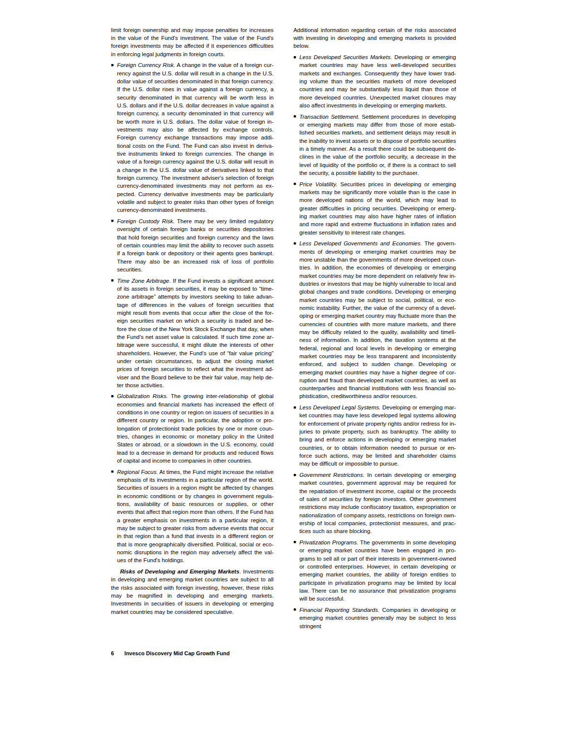limit foreign ownership and may impose penalties for increases in the value of the Fund's investment. The value of the Fund's foreign investments may be affected if it experiences difficulties in enforcing legal judgments in foreign courts.
Foreign Currency Risk. A change in the value of a foreign currency against the U.S. dollar will result in a change in the U.S. dollar value of securities denominated in that foreign currency. If the U.S. dollar rises in value against a foreign currency, a security denominated in that currency will be worth less in U.S. dollars and if the U.S. dollar decreases in value against a foreign currency, a security denominated in that currency will be worth more in U.S. dollars. The dollar value of foreign investments may also be affected by exchange controls. Foreign currency exchange transactions may impose additional costs on the Fund. The Fund can also invest in derivative instruments linked to foreign currencies. The change in value of a foreign currency against the U.S. dollar will result in a change in the U.S. dollar value of derivatives linked to that foreign currency. The investment adviser's selection of foreign currency-denominated investments may not perform as expected. Currency derivative investments may be particularly volatile and subject to greater risks than other types of foreign currency-denominated investments.
Foreign Custody Risk. There may be very limited regulatory oversight of certain foreign banks or securities depositories that hold foreign securities and foreign currency and the laws of certain countries may limit the ability to recover such assets if a foreign bank or depository or their agents goes bankrupt. There may also be an increased risk of loss of portfolio securities.
Time Zone Arbitrage. If the Fund invests a significant amount of its assets in foreign securities, it may be exposed to “time-zone arbitrage” attempts by investors seeking to take advantage of differences in the values of foreign securities that might result from events that occur after the close of the foreign securities market on which a security is traded and before the close of the New York Stock Exchange that day, when the Fund's net asset value is calculated. If such time zone arbitrage were successful, it might dilute the interests of other shareholders. However, the Fund's use of “fair value pricing” under certain circumstances, to adjust the closing market prices of foreign securities to reflect what the investment adviser and the Board believe to be their fair value, may help deter those activities.
Globalization Risks. The growing inter-relationship of global economies and financial markets has increased the effect of conditions in one country or region on issuers of securities in a different country or region. In particular, the adoption or prolongation of protectionist trade policies by one or more countries, changes in economic or monetary policy in the United States or abroad, or a slowdown in the U.S. economy, could lead to a decrease in demand for products and reduced flows of capital and income to companies in other countries.
Regional Focus. At times, the Fund might increase the relative emphasis of its investments in a particular region of the world. Securities of issuers in a region might be affected by changes in economic conditions or by changes in government regulations, availability of basic resources or supplies, or other events that affect that region more than others. If the Fund has a greater emphasis on investments in a particular region, it may be subject to greater risks from adverse events that occur in that region than a fund that invests in a different region or that is more geographically diversified. Political, social or economic disruptions in the region may adversely affect the values of the Fund's holdings.
Risks of Developing and Emerging Markets. Investments in developing and emerging market countries are subject to all the risks associated with foreign investing, however, these risks may be magnified in developing and emerging markets. Investments in securities of issuers in developing or emerging market countries may be considered speculative.
Additional information regarding certain of the risks associated with investing in developing and emerging markets is provided below.
Less Developed Securities Markets. Developing or emerging market countries may have less well-developed securities markets and exchanges. Consequently they have lower trading volume than the securities markets of more developed countries and may be substantially less liquid than those of more developed countries. Unexpected market closures may also affect investments in developing or emerging markets.
Transaction Settlement. Settlement procedures in developing or emerging markets may differ from those of more established securities markets, and settlement delays may result in the inability to invest assets or to dispose of portfolio securities in a timely manner. As a result there could be subsequent declines in the value of the portfolio security, a decrease in the level of liquidity of the portfolio or, if there is a contract to sell the security, a possible liability to the purchaser.
Price Volatility. Securities prices in developing or emerging markets may be significantly more volatile than is the case in more developed nations of the world, which may lead to greater difficulties in pricing securities. Developing or emerging market countries may also have higher rates of inflation and more rapid and extreme fluctuations in inflation rates and greater sensitivity to interest rate changes.
Less Developed Governments and Economies. The governments of developing or emerging market countries may be more unstable than the governments of more developed countries. In addition, the economies of developing or emerging market countries may be more dependent on relatively few industries or investors that may be highly vulnerable to local and global changes and trade conditions. Developing or emerging market countries may be subject to social, political, or economic instability. Further, the value of the currency of a developing or emerging market country may fluctuate more than the currencies of countries with more mature markets, and there may be difficulty related to the quality, availability and timeliness of information. In addition, the taxation systems at the federal, regional and local levels in developing or emerging market countries may be less transparent and inconsistently enforced, and subject to sudden change. Developing or emerging market countries may have a higher degree of corruption and fraud than developed market countries, as well as counterparties and financial institutions with less financial sophistication, creditworthiness and/or resources.
Less Developed Legal Systems. Developing or emerging market countries may have less developed legal systems allowing for enforcement of private property rights and/or redress for injuries to private property, such as bankruptcy. The ability to bring and enforce actions in developing or emerging market countries, or to obtain information needed to pursue or enforce such actions, may be limited and shareholder claims may be difficult or impossible to pursue.
Government Restrictions. In certain developing or emerging market countries, government approval may be required for the repatriation of investment income, capital or the proceeds of sales of securities by foreign investors. Other government restrictions may include confiscatory taxation, expropriation or nationalization of company assets, restrictions on foreign ownership of local companies, protectionist measures, and practices such as share blocking.
Privatization Programs. The governments in some developing or emerging market countries have been engaged in programs to sell all or part of their interests in government-owned or controlled enterprises. However, in certain developing or emerging market countries, the ability of foreign entities to participate in privatization programs may be limited by local law. There can be no assurance that privatization programs will be successful.
Financial Reporting Standards. Companies in developing or emerging market countries generally may be subject to less stringent
6 Invesco Discovery Mid Cap Growth Fund